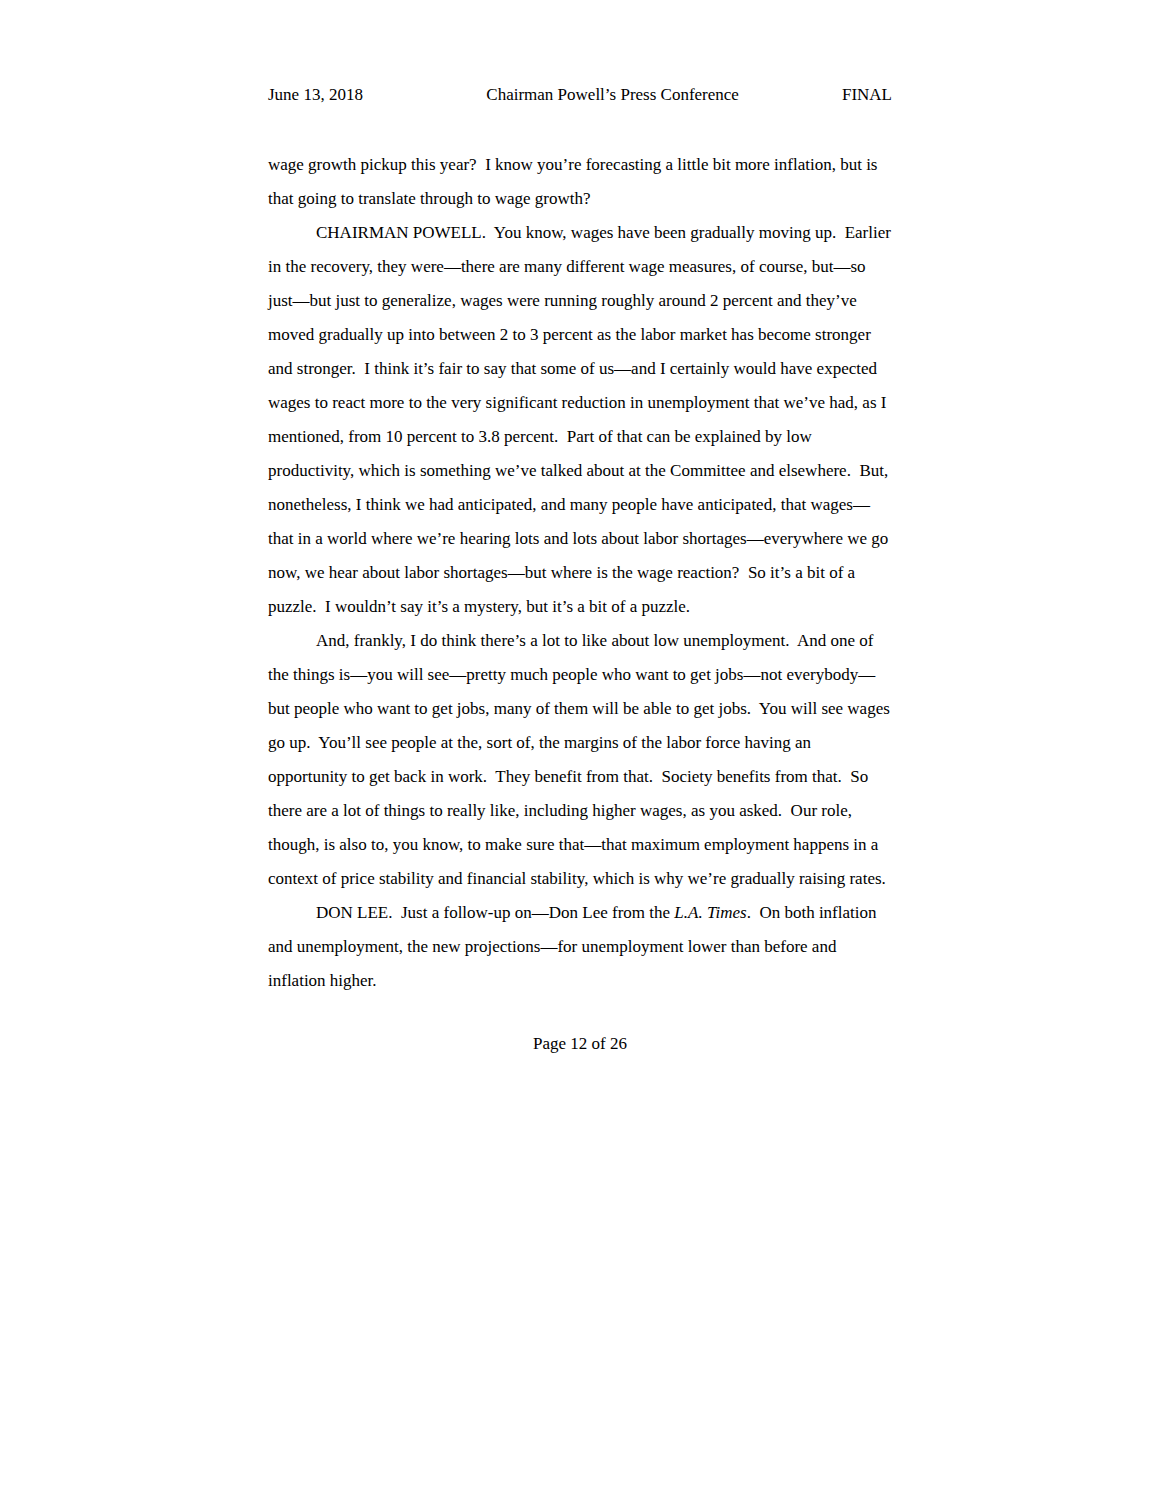June 13, 2018
Chairman Powell’s Press Conference
FINAL
wage growth pickup this year? I know you’re forecasting a little bit more inflation, but is that going to translate through to wage growth?
CHAIRMAN POWELL. You know, wages have been gradually moving up. Earlier in the recovery, they were—there are many different wage measures, of course, but—so just—but just to generalize, wages were running roughly around 2 percent and they’ve moved gradually up into between 2 to 3 percent as the labor market has become stronger and stronger. I think it’s fair to say that some of us—and I certainly would have expected wages to react more to the very significant reduction in unemployment that we’ve had, as I mentioned, from 10 percent to 3.8 percent. Part of that can be explained by low productivity, which is something we’ve talked about at the Committee and elsewhere. But, nonetheless, I think we had anticipated, and many people have anticipated, that wages—that in a world where we’re hearing lots and lots about labor shortages—everywhere we go now, we hear about labor shortages—but where is the wage reaction? So it’s a bit of a puzzle. I wouldn’t say it’s a mystery, but it’s a bit of a puzzle.
And, frankly, I do think there’s a lot to like about low unemployment. And one of the things is—you will see—pretty much people who want to get jobs—not everybody—but people who want to get jobs, many of them will be able to get jobs. You will see wages go up. You’ll see people at the, sort of, the margins of the labor force having an opportunity to get back in work. They benefit from that. Society benefits from that. So there are a lot of things to really like, including higher wages, as you asked. Our role, though, is also to, you know, to make sure that—that maximum employment happens in a context of price stability and financial stability, which is why we’re gradually raising rates.
DON LEE. Just a follow-up on—Don Lee from the L.A. Times. On both inflation and unemployment, the new projections—for unemployment lower than before and inflation higher.
Page 12 of 26